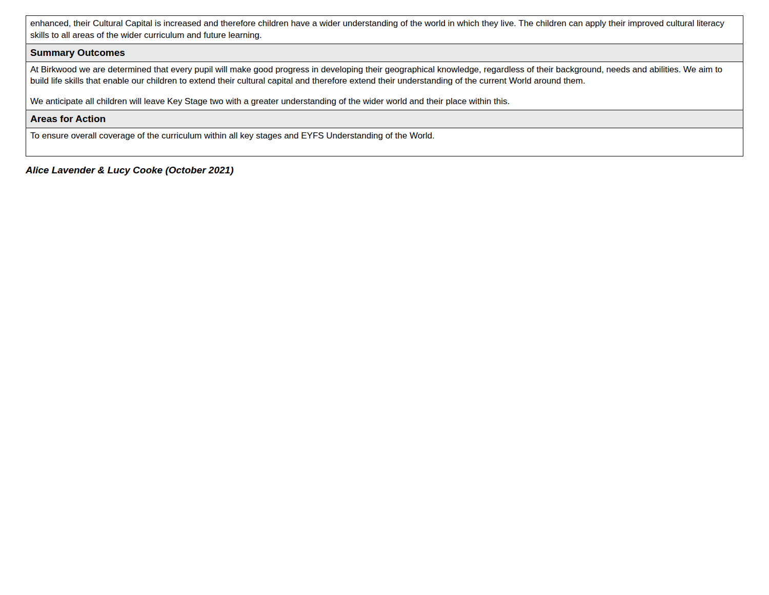| enhanced, their Cultural Capital is increased and therefore children have a wider understanding of the world in which they live. The children can apply their improved cultural literacy skills to all areas of the wider curriculum and future learning. |
| Summary Outcomes |
| At Birkwood we are determined that every pupil will make good progress in developing their geographical knowledge, regardless of their background, needs and abilities. We aim to build life skills that enable our children to extend their cultural capital and therefore extend their understanding of the current World around them. We anticipate all children will leave Key Stage two with a greater understanding of the wider world and their place within this. |
| Areas for Action |
| To ensure overall coverage of the curriculum within all key stages and EYFS Understanding of the World. |
Alice Lavender & Lucy Cooke (October 2021)